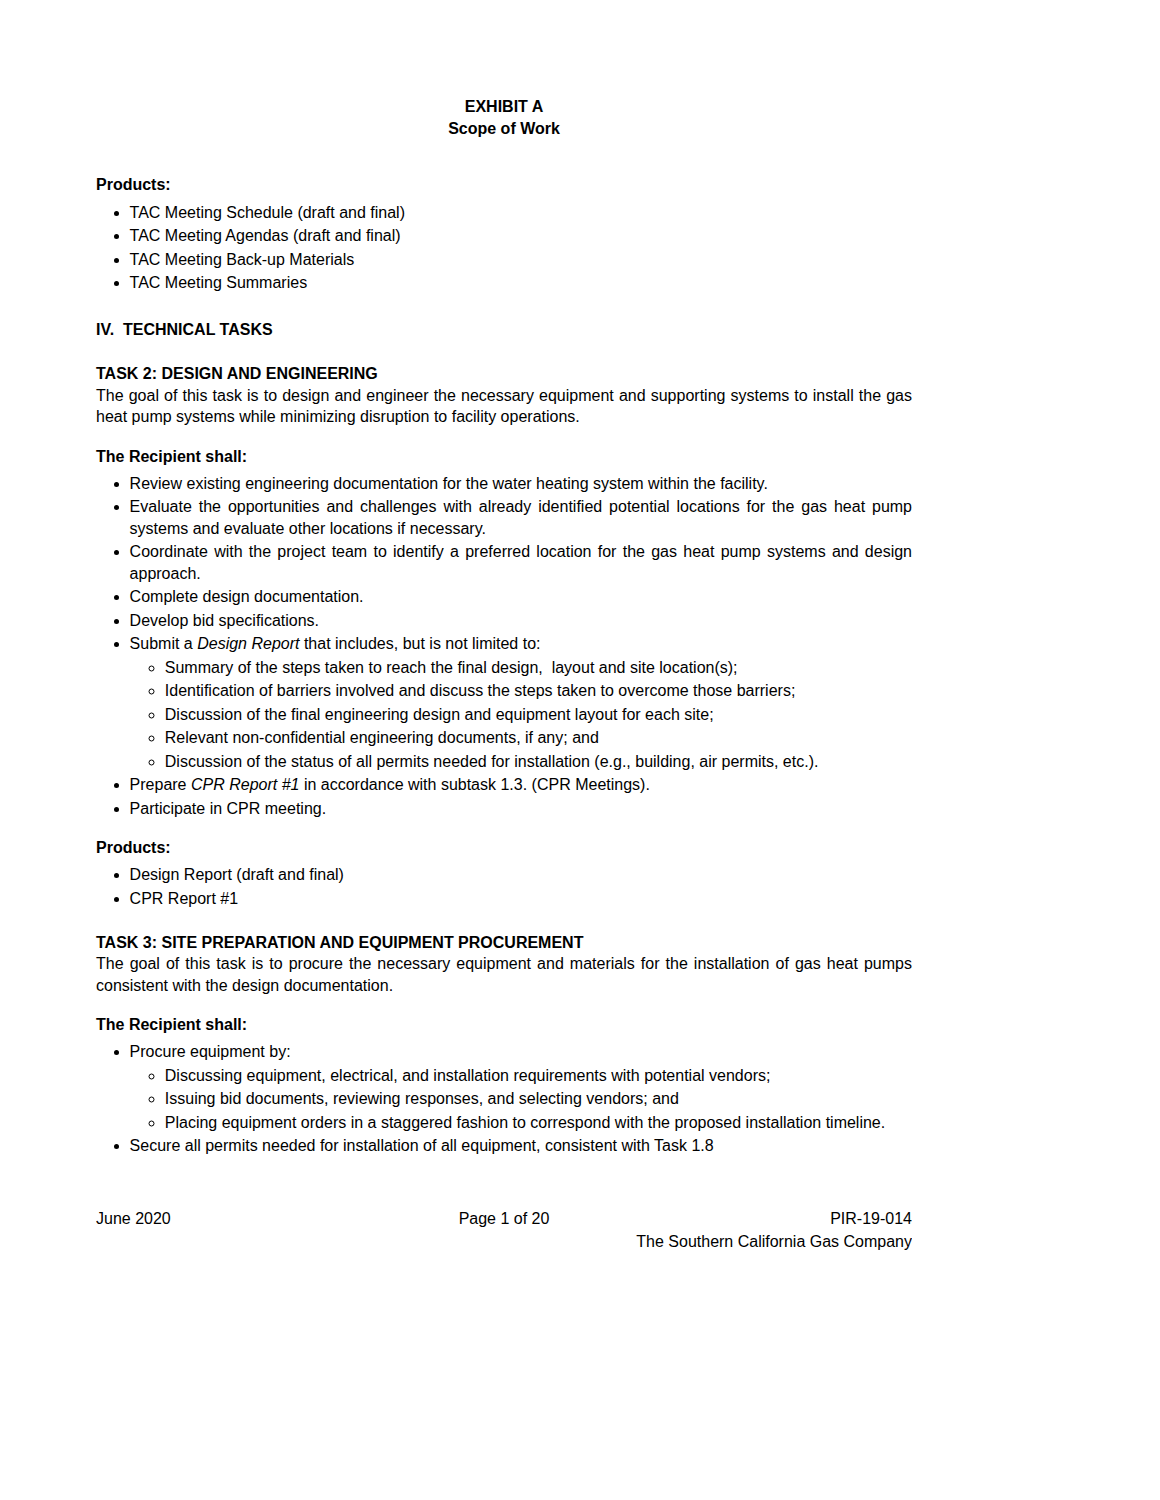EXHIBIT A Scope of Work
Products:
TAC Meeting Schedule (draft and final)
TAC Meeting Agendas (draft and final)
TAC Meeting Back-up Materials
TAC Meeting Summaries
IV. TECHNICAL TASKS
TASK 2: DESIGN AND ENGINEERING
The goal of this task is to design and engineer the necessary equipment and supporting systems to install the gas heat pump systems while minimizing disruption to facility operations.
The Recipient shall:
Review existing engineering documentation for the water heating system within the facility.
Evaluate the opportunities and challenges with already identified potential locations for the gas heat pump systems and evaluate other locations if necessary.
Coordinate with the project team to identify a preferred location for the gas heat pump systems and design approach.
Complete design documentation.
Develop bid specifications.
Submit a Design Report that includes, but is not limited to:
Summary of the steps taken to reach the final design, layout and site location(s);
Identification of barriers involved and discuss the steps taken to overcome those barriers;
Discussion of the final engineering design and equipment layout for each site;
Relevant non-confidential engineering documents, if any; and
Discussion of the status of all permits needed for installation (e.g., building, air permits, etc.).
Prepare CPR Report #1 in accordance with subtask 1.3. (CPR Meetings).
Participate in CPR meeting.
Products:
Design Report (draft and final)
CPR Report #1
TASK 3: SITE PREPARATION AND EQUIPMENT PROCUREMENT
The goal of this task is to procure the necessary equipment and materials for the installation of gas heat pumps consistent with the design documentation.
The Recipient shall:
Procure equipment by:
Discussing equipment, electrical, and installation requirements with potential vendors;
Issuing bid documents, reviewing responses, and selecting vendors; and
Placing equipment orders in a staggered fashion to correspond with the proposed installation timeline.
Secure all permits needed for installation of all equipment, consistent with Task 1.8
June 2020 Page 1 of 20 PIR-19-014
The Southern California Gas Company